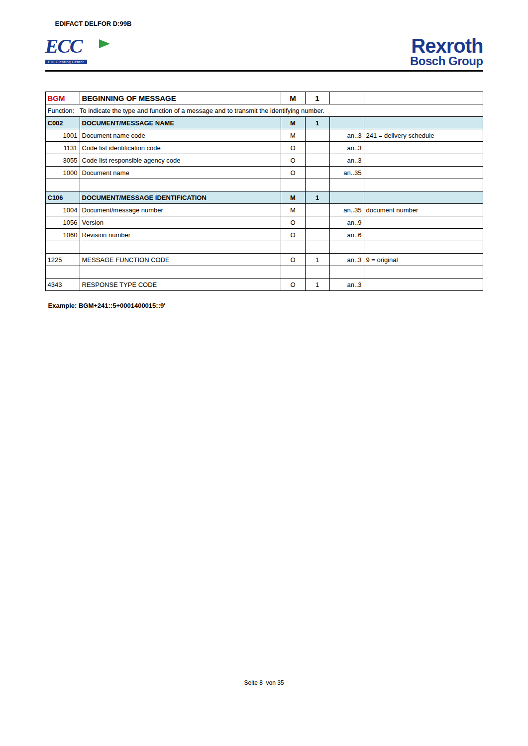EDIFACT DELFOR D:99B
ECC
EDI Clearing Center
Rexroth
Bosch Group
| BGM | BEGINNING OF MESSAGE | M | 1 | | |
| Function: To indicate the type and function of a message and to transmit the identifying number. |
| C002 | DOCUMENT/MESSAGE NAME | M | 1 | | |
| 1001 | Document name code | M | | an..3 | 241 = delivery schedule |
| 1131 | Code list identification code | O | | an..3 | |
| 3055 | Code list responsible agency code | O | | an..3 | |
| 1000 | Document name | O | | an..35 | |
| C106 | DOCUMENT/MESSAGE IDENTIFICATION | M | 1 | | |
| 1004 | Document/message number | M | | an..35 | document number |
| 1056 | Version | O | | an..9 | |
| 1060 | Revision number | O | | an..6 | |
| 1225 | MESSAGE FUNCTION CODE | O | 1 | an..3 | 9 = original |
| 4343 | RESPONSE TYPE CODE | O | 1 | an..3 | |
Example: BGM+241::5+0001400015::9'
Seite 8 von 35